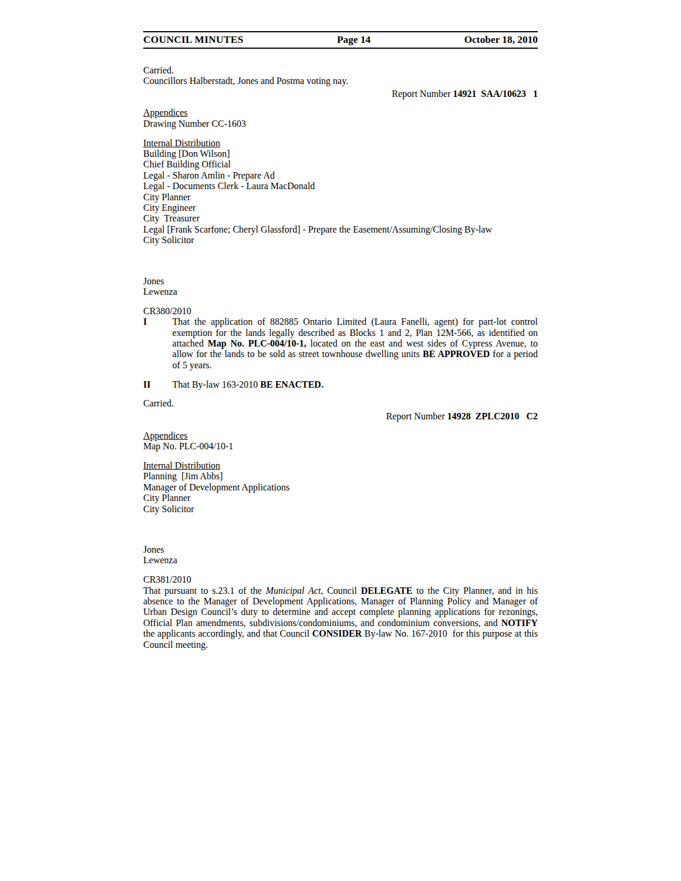COUNCIL MINUTES
Page 14
October 18, 2010
Carried.
Councillors Halberstadt, Jones and Postma voting nay.
Report Number 14921 SAA/10623 1
Appendices
Drawing Number CC-1603
Internal Distribution
Building [Don Wilson]
Chief Building Official
Legal - Sharon Amlin - Prepare Ad
Legal - Documents Clerk - Laura MacDonald
City Planner
City Engineer
City Treasurer
Legal [Frank Scarfone; Cheryl Glassford] - Prepare the Easement/Assuming/Closing By-law
City Solicitor
Jones
Lewenza
CR380/2010
I
That the application of 882885 Ontario Limited (Laura Fanelli, agent) for part-lot control exemption for the lands legally described as Blocks 1 and 2, Plan 12M-566, as identified on attached Map No. PLC-004/10-1, located on the east and west sides of Cypress Avenue, to allow for the lands to be sold as street townhouse dwelling units BE APPROVED for a period of 5 years.
II
That By-law 163-2010 BE ENACTED.
Carried.
Report Number 14928 ZPLC2010 C2
Appendices
Map No. PLC-004/10-1
Internal Distribution
Planning [Jim Abbs]
Manager of Development Applications
City Planner
City Solicitor
Jones
Lewenza
CR381/2010
That pursuant to s.23.1 of the Municipal Act, Council DELEGATE to the City Planner, and in his absence to the Manager of Development Applications, Manager of Planning Policy and Manager of Urban Design Council’s duty to determine and accept complete planning applications for rezonings, Official Plan amendments, subdivisions/condominiums, and condominium conversions, and NOTIFY the applicants accordingly, and that Council CONSIDER By-law No. 167-2010 for this purpose at this Council meeting.